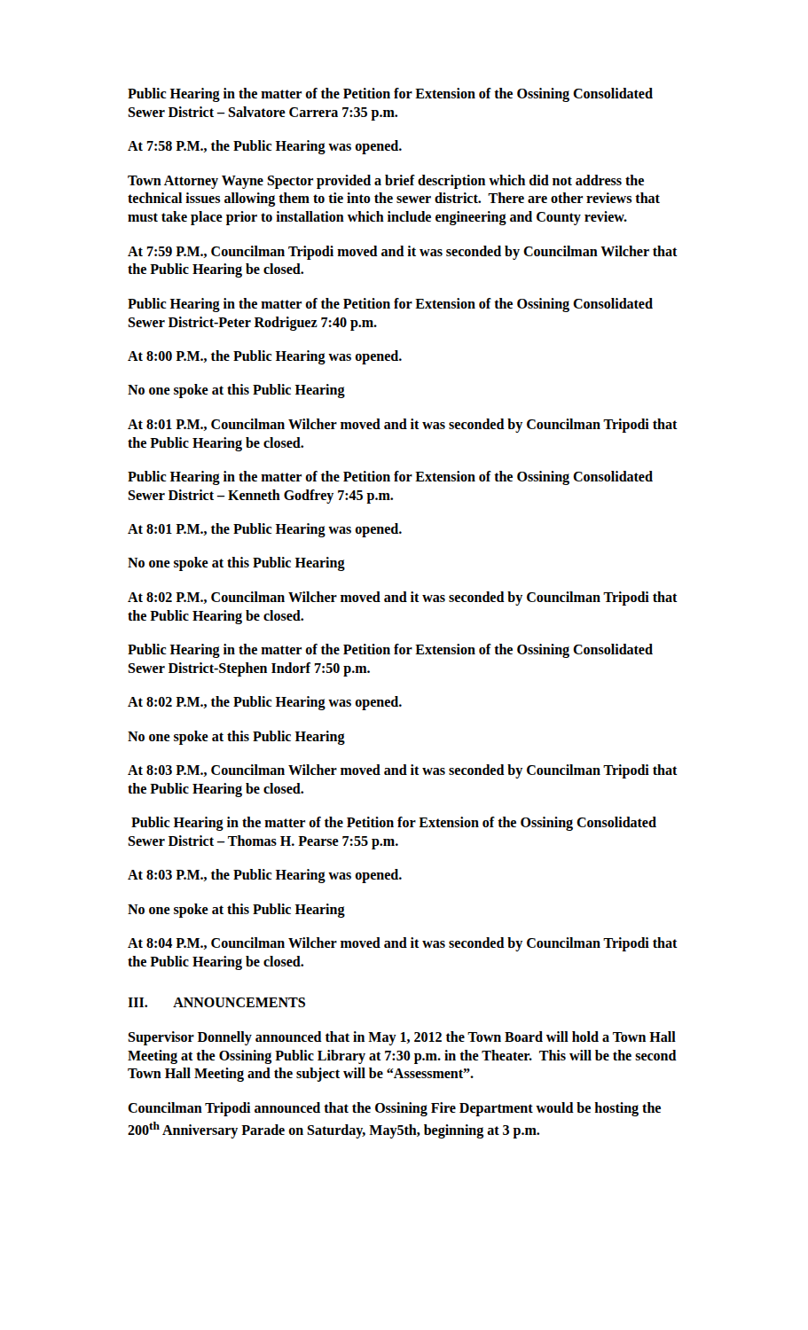Public Hearing in the matter of the Petition for Extension of the Ossining Consolidated Sewer District – Salvatore Carrera 7:35 p.m.
At 7:58 P.M., the Public Hearing was opened.
Town Attorney Wayne Spector provided a brief description which did not address the technical issues allowing them to tie into the sewer district. There are other reviews that must take place prior to installation which include engineering and County review.
At 7:59 P.M., Councilman Tripodi moved and it was seconded by Councilman Wilcher that the Public Hearing be closed.
Public Hearing in the matter of the Petition for Extension of the Ossining Consolidated Sewer District-Peter Rodriguez 7:40 p.m.
At 8:00 P.M., the Public Hearing was opened.
No one spoke at this Public Hearing
At 8:01 P.M., Councilman Wilcher moved and it was seconded by Councilman Tripodi that the Public Hearing be closed.
Public Hearing in the matter of the Petition for Extension of the Ossining Consolidated Sewer District – Kenneth Godfrey 7:45 p.m.
At 8:01 P.M., the Public Hearing was opened.
No one spoke at this Public Hearing
At 8:02 P.M., Councilman Wilcher moved and it was seconded by Councilman Tripodi that the Public Hearing be closed.
Public Hearing in the matter of the Petition for Extension of the Ossining Consolidated Sewer District-Stephen Indorf 7:50 p.m.
At 8:02 P.M., the Public Hearing was opened.
No one spoke at this Public Hearing
At 8:03 P.M., Councilman Wilcher moved and it was seconded by Councilman Tripodi that the Public Hearing be closed.
Public Hearing in the matter of the Petition for Extension of the Ossining Consolidated Sewer District – Thomas H. Pearse 7:55 p.m.
At 8:03 P.M., the Public Hearing was opened.
No one spoke at this Public Hearing
At 8:04 P.M., Councilman Wilcher moved and it was seconded by Councilman Tripodi that the Public Hearing be closed.
III. ANNOUNCEMENTS
Supervisor Donnelly announced that in May 1, 2012 the Town Board will hold a Town Hall Meeting at the Ossining Public Library at 7:30 p.m. in the Theater. This will be the second Town Hall Meeting and the subject will be “Assessment”.
Councilman Tripodi announced that the Ossining Fire Department would be hosting the 200th Anniversary Parade on Saturday, May5th, beginning at 3 p.m.